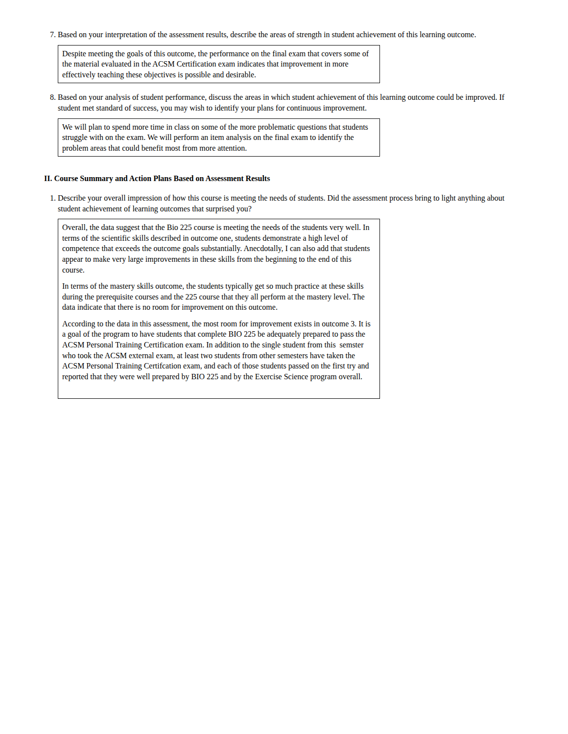Based on your interpretation of the assessment results, describe the areas of strength in student achievement of this learning outcome.
Despite meeting the goals of this outcome, the performance on the final exam that covers some of the material evaluated in the ACSM Certification exam indicates that improvement in more effectively teaching these objectives is possible and desirable.
Based on your analysis of student performance, discuss the areas in which student achievement of this learning outcome could be improved. If student met standard of success, you may wish to identify your plans for continuous improvement.
We will plan to spend more time in class on some of the more problematic questions that students struggle with on the exam. We will perform an item analysis on the final exam to identify the problem areas that could benefit most from more attention.
II. Course Summary and Action Plans Based on Assessment Results
Describe your overall impression of how this course is meeting the needs of students. Did the assessment process bring to light anything about student achievement of learning outcomes that surprised you?
Overall, the data suggest that the Bio 225 course is meeting the needs of the students very well. In terms of the scientific skills described in outcome one, students demonstrate a high level of competence that exceeds the outcome goals substantially. Anecdotally, I can also add that students appear to make very large improvements in these skills from the beginning to the end of this course.
In terms of the mastery skills outcome, the students typically get so much practice at these skills during the prerequisite courses and the 225 course that they all perform at the mastery level. The data indicate that there is no room for improvement on this outcome.
According to the data in this assessment, the most room for improvement exists in outcome 3. It is a goal of the program to have students that complete BIO 225 be adequately prepared to pass the ACSM Personal Training Certification exam. In addition to the single student from this semster who took the ACSM external exam, at least two students from other semesters have taken the ACSM Personal Training Certifcation exam, and each of those students passed on the first try and reported that they were well prepared by BIO 225 and by the Exercise Science program overall.